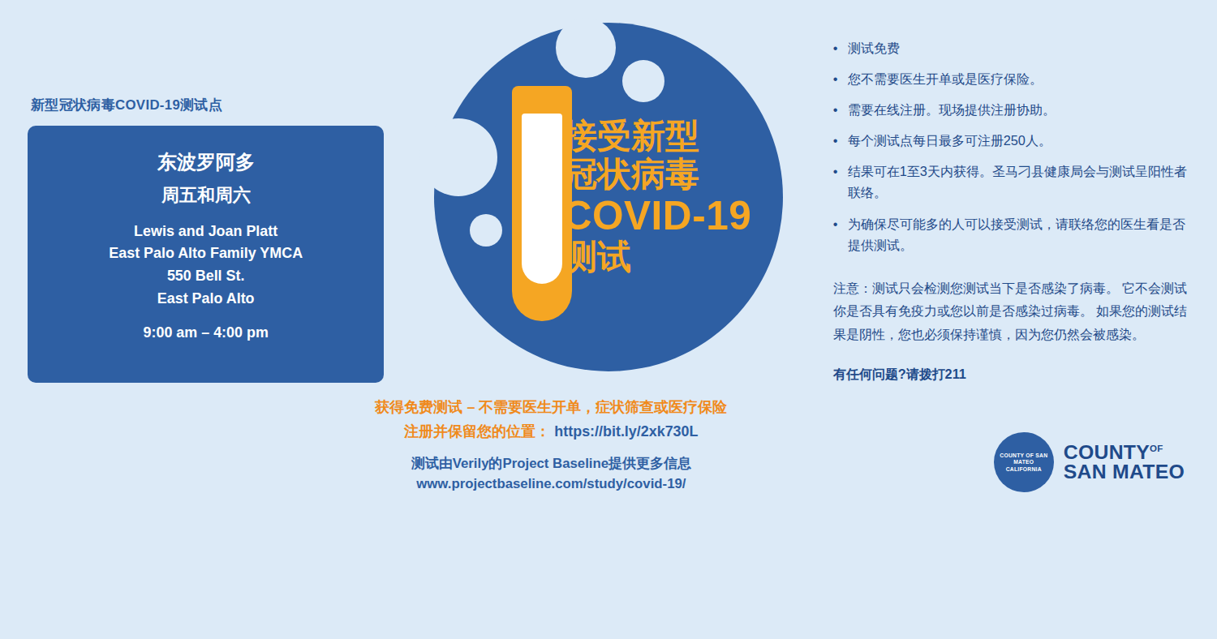新型冠状病毒COVID-19测试点
东波罗阿多
周五和周六
Lewis and Joan Platt
East Palo Alto Family YMCA
550 Bell St.
East Palo Alto
9:00 am – 4:00 pm
接受新型 冠状病毒 COVID-19 测试
测试免费
您不需要医生开单或是医疗保险。
需要在线注册。现场提供注册协助。
每个测试点每日最多可注册250人。
结果可在1至3天内获得。圣马刁县健康局会与测试呈阳性者联络。
为确保尽可能多的人可以接受测试，请联络您的医生看是否提供测试。
注意：测试只会检测您测试当下是否感染了病毒。 它不会测试你是否具有免疫力或您以前是否感染过病毒。 如果您的测试结果是阴性，您也必须保持谨慎，因为您仍然会被感染。
有任何问题?请拨打211
获得免费测试 – 不需要医生开单，症状筛查或医疗保险
注册并保留您的位置： https://bit.ly/2xk730L
测试由Verily的Project Baseline提供更多信息
www.projectbaseline.com/study/covid-19/
COUNTY OF SAN MATEO
CALIFORNIA
COUNTYOF
SAN MATEO